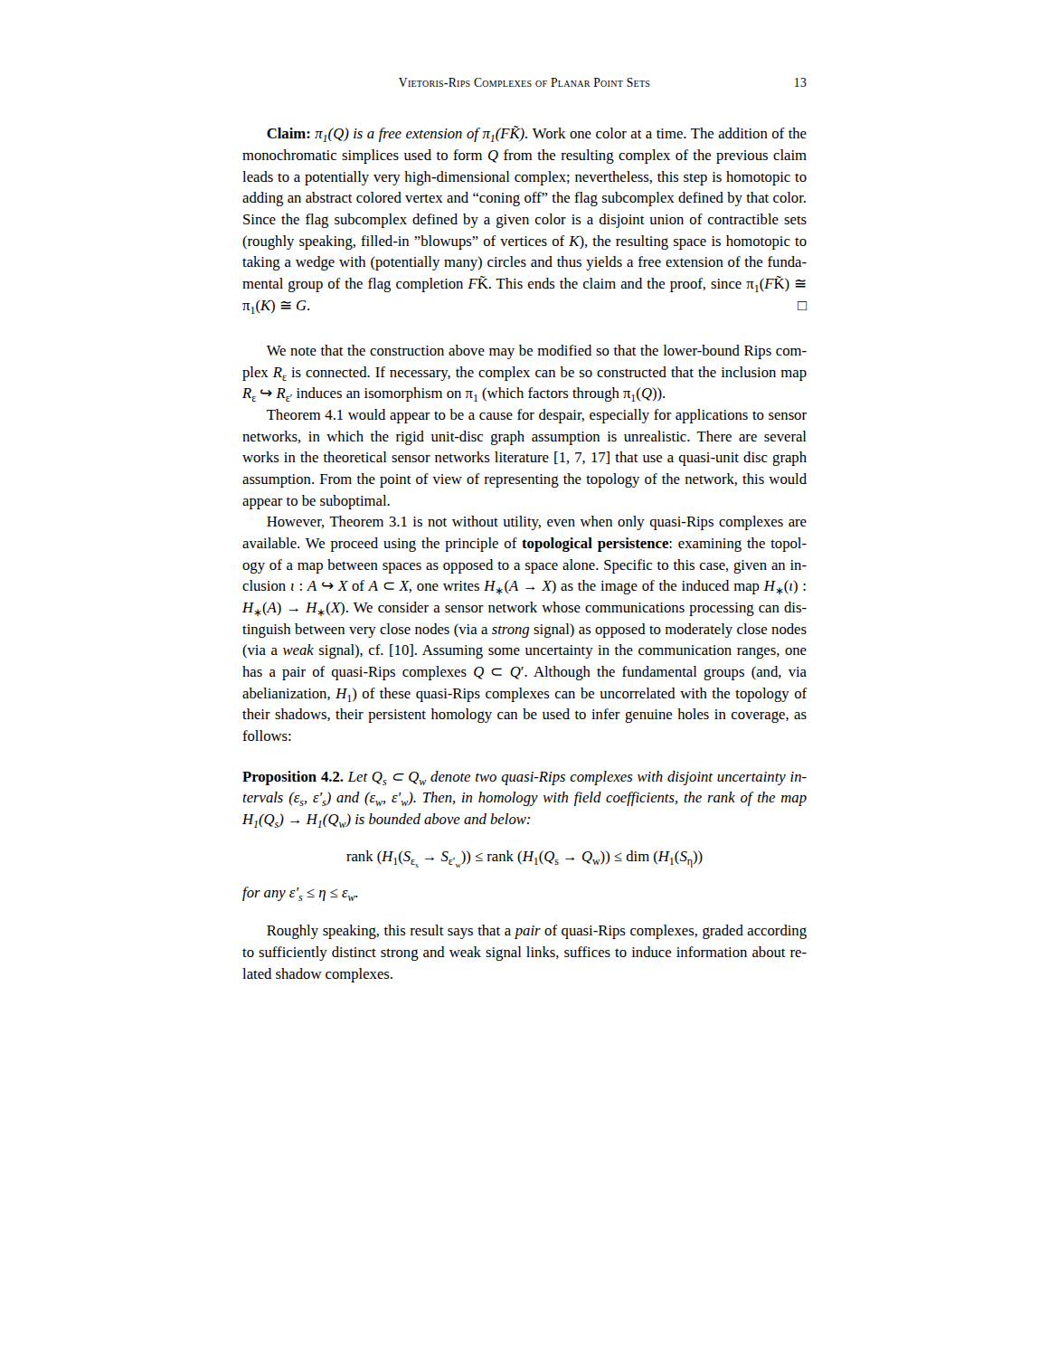Vietoris-Rips Complexes of Planar Point Sets 13
Claim: π1(Q) is a free extension of π1(FK̃). Work one color at a time. The addition of the monochromatic simplices used to form Q from the resulting complex of the previous claim leads to a potentially very high-dimensional complex; nevertheless, this step is homotopic to adding an abstract colored vertex and “coning off” the flag subcomplex defined by that color. Since the flag subcomplex defined by a given color is a disjoint union of contractible sets (roughly speaking, filled-in ”blowups” of vertices of K), the resulting space is homotopic to taking a wedge with (potentially many) circles and thus yields a free extension of the fundamental group of the flag completion FK̃. This ends the claim and the proof, since π1(FK̃) ≅ π1(K) ≅ G.□
We note that the construction above may be modified so that the lower-bound Rips complex Rε is connected. If necessary, the complex can be so constructed that the inclusion map Rε ↪ Rε′ induces an isomorphism on π1 (which factors through π1(Q)).
Theorem 4.1 would appear to be a cause for despair, especially for applications to sensor networks, in which the rigid unit-disc graph assumption is unrealistic. There are several works in the theoretical sensor networks literature [1, 7, 17] that use a quasi-unit disc graph assumption. From the point of view of representing the topology of the network, this would appear to be suboptimal.
However, Theorem 3.1 is not without utility, even when only quasi-Rips complexes are available. We proceed using the principle of topological persistence: examining the topology of a map between spaces as opposed to a space alone. Specific to this case, given an inclusion ι : A ↪ X of A ⊂ X, one writes H∗(A → X) as the image of the induced map H∗(ι) : H∗(A) → H∗(X). We consider a sensor network whose communications processing can distinguish between very close nodes (via a strong signal) as opposed to moderately close nodes (via a weak signal), cf. [10]. Assuming some uncertainty in the communication ranges, one has a pair of quasi-Rips complexes Q ⊂ Q′. Although the fundamental groups (and, via abelianization, H1) of these quasi-Rips complexes can be uncorrelated with the topology of their shadows, their persistent homology can be used to infer genuine holes in coverage, as follows:
Proposition 4.2. Let Qs ⊂ Qw denote two quasi-Rips complexes with disjoint uncertainty intervals (εs, ε′s) and (εw, ε′w). Then, in homology with field coefficients, the rank of the map H1(Qs) → H1(Qw) is bounded above and below:
rank (H1(Sεs → Sε′w)) ≤ rank (H1(Qs → Qw)) ≤ dim (H1(Sη))
for any ε′s ≤ η ≤ εw.
Roughly speaking, this result says that a pair of quasi-Rips complexes, graded according to sufficiently distinct strong and weak signal links, suffices to induce information about related shadow complexes.